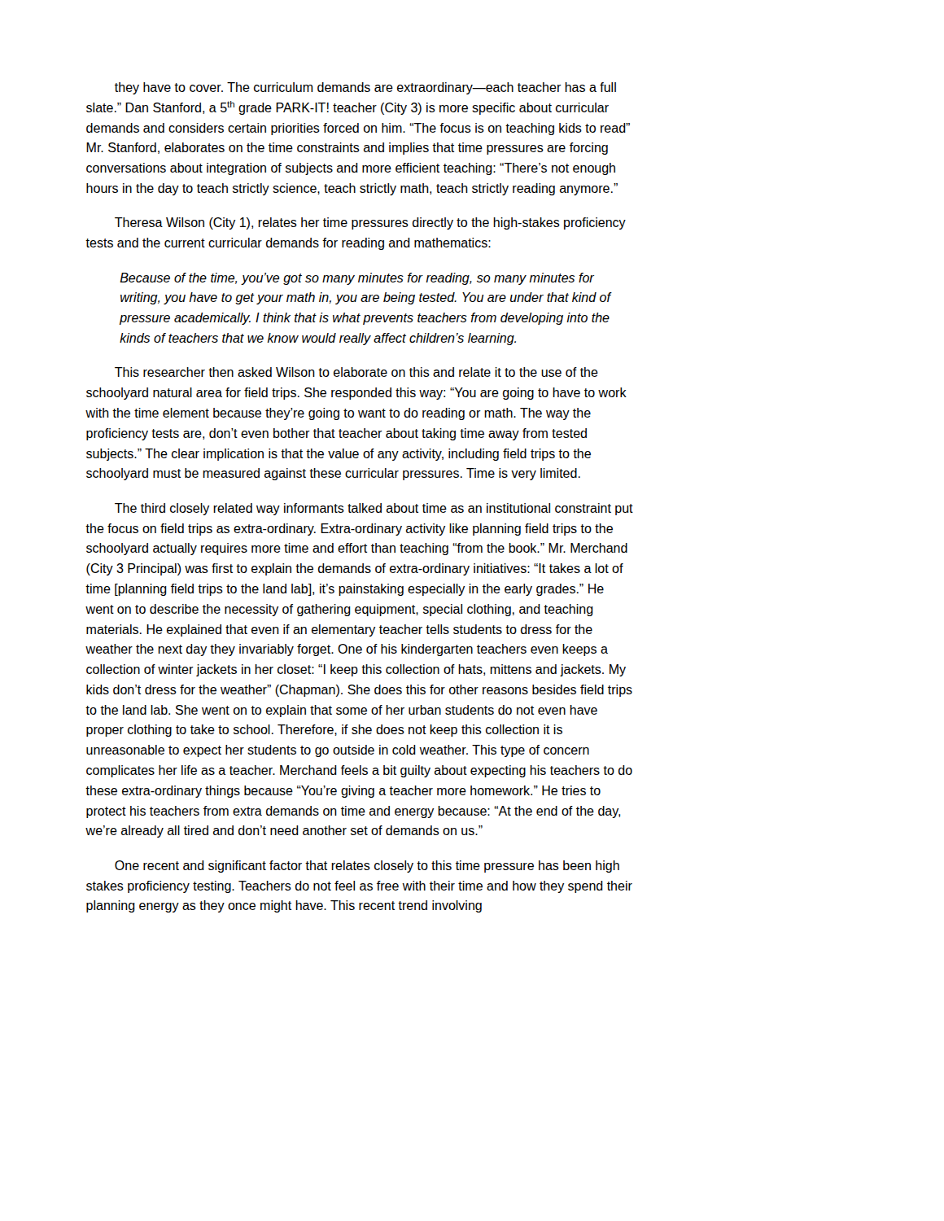they have to cover. The curriculum demands are extraordinary—each teacher has a full slate.” Dan Stanford, a 5th grade PARK-IT! teacher (City 3) is more specific about curricular demands and considers certain priorities forced on him. “The focus is on teaching kids to read” Mr. Stanford, elaborates on the time constraints and implies that time pressures are forcing conversations about integration of subjects and more efficient teaching: “There’s not enough hours in the day to teach strictly science, teach strictly math, teach strictly reading anymore.”
Theresa Wilson (City 1), relates her time pressures directly to the high-stakes proficiency tests and the current curricular demands for reading and mathematics:
Because of the time, you’ve got so many minutes for reading, so many minutes for writing, you have to get your math in, you are being tested. You are under that kind of pressure academically. I think that is what prevents teachers from developing into the kinds of teachers that we know would really affect children’s learning.
This researcher then asked Wilson to elaborate on this and relate it to the use of the schoolyard natural area for field trips. She responded this way: “You are going to have to work with the time element because they’re going to want to do reading or math. The way the proficiency tests are, don’t even bother that teacher about taking time away from tested subjects.” The clear implication is that the value of any activity, including field trips to the schoolyard must be measured against these curricular pressures. Time is very limited.
The third closely related way informants talked about time as an institutional constraint put the focus on field trips as extra-ordinary. Extra-ordinary activity like planning field trips to the schoolyard actually requires more time and effort than teaching “from the book.” Mr. Merchand (City 3 Principal) was first to explain the demands of extra-ordinary initiatives: “It takes a lot of time [planning field trips to the land lab], it’s painstaking especially in the early grades.” He went on to describe the necessity of gathering equipment, special clothing, and teaching materials. He explained that even if an elementary teacher tells students to dress for the weather the next day they invariably forget. One of his kindergarten teachers even keeps a collection of winter jackets in her closet: “I keep this collection of hats, mittens and jackets. My kids don’t dress for the weather” (Chapman). She does this for other reasons besides field trips to the land lab. She went on to explain that some of her urban students do not even have proper clothing to take to school. Therefore, if she does not keep this collection it is unreasonable to expect her students to go outside in cold weather. This type of concern complicates her life as a teacher. Merchand feels a bit guilty about expecting his teachers to do these extra-ordinary things because “You’re giving a teacher more homework.” He tries to protect his teachers from extra demands on time and energy because: “At the end of the day, we’re already all tired and don’t need another set of demands on us.”
One recent and significant factor that relates closely to this time pressure has been high stakes proficiency testing. Teachers do not feel as free with their time and how they spend their planning energy as they once might have. This recent trend involving